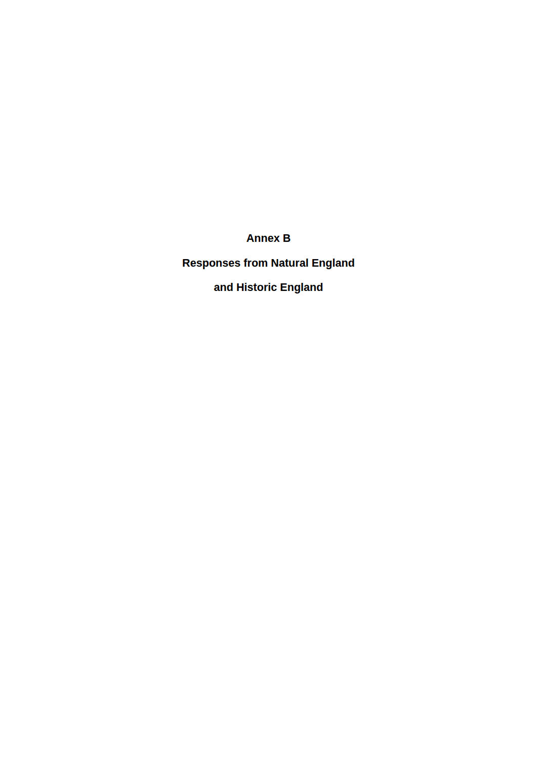Annex B
Responses from Natural England
and Historic England